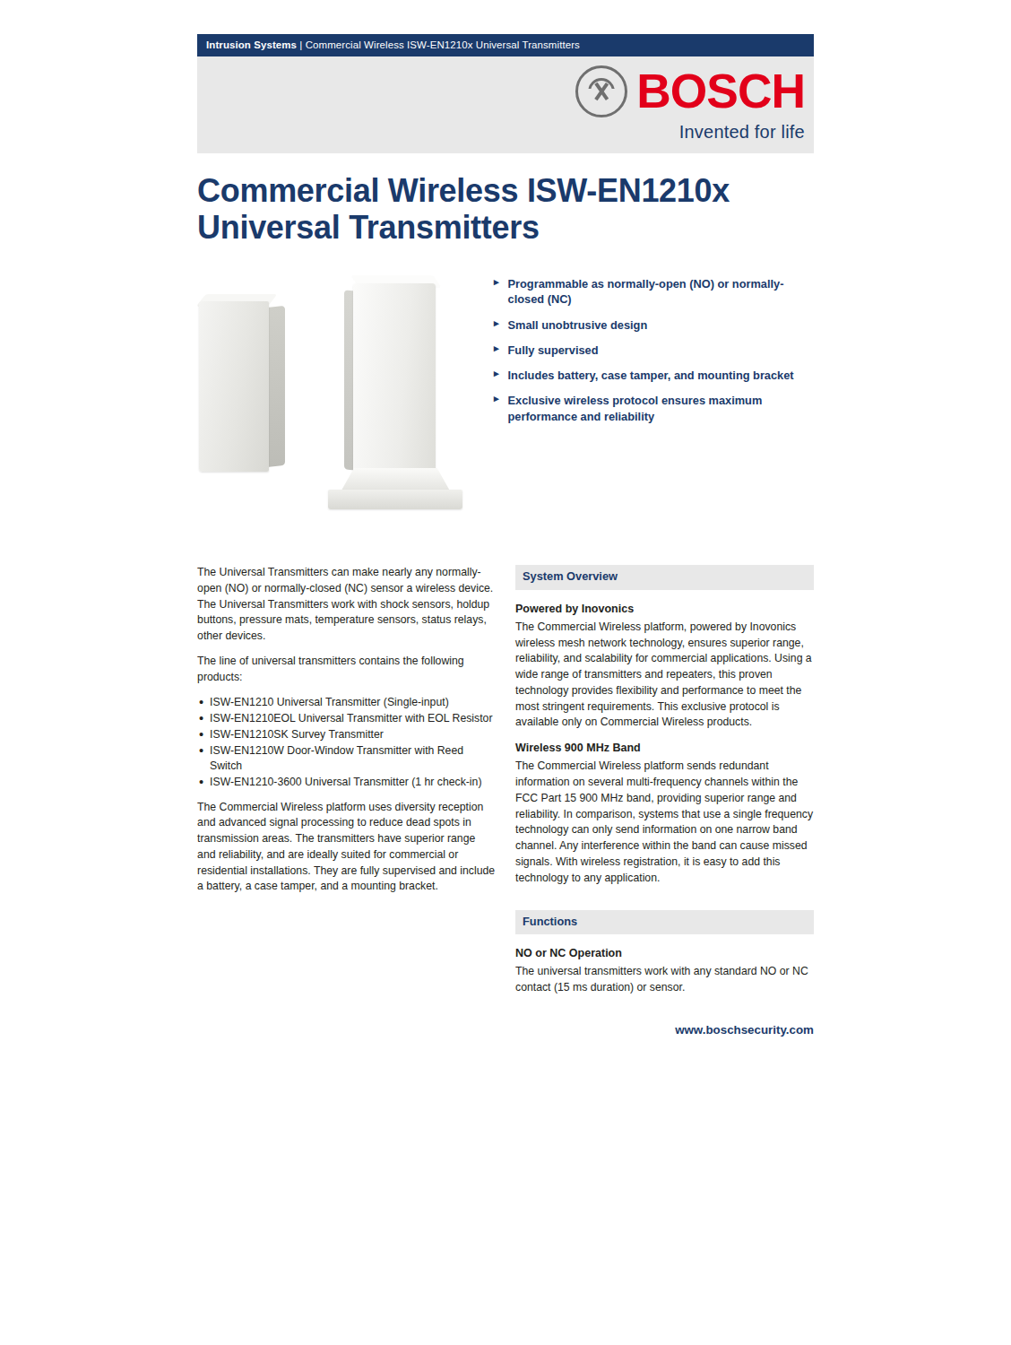Intrusion Systems | Commercial Wireless ISW-EN1210x Universal Transmitters
BOSCH
Invented for life
Commercial Wireless ISW-EN1210x
Universal Transmitters
Programmable as normally-open (NO) or normally-closed (NC)
Small unobtrusive design
Fully supervised
Includes battery, case tamper, and mounting bracket
Exclusive wireless protocol ensures maximum performance and reliability
The Universal Transmitters can make nearly any normally-open (NO) or normally-closed (NC) sensor a wireless device. The Universal Transmitters work with shock sensors, holdup buttons, pressure mats, temperature sensors, status relays, other devices.
The line of universal transmitters contains the following products:
ISW-EN1210 Universal Transmitter (Single-input)
ISW-EN1210EOL Universal Transmitter with EOL Resistor
ISW-EN1210SK Survey Transmitter
ISW-EN1210W Door-Window Transmitter with Reed Switch
ISW-EN1210-3600 Universal Transmitter (1 hr check-in)
The Commercial Wireless platform uses diversity reception and advanced signal processing to reduce dead spots in transmission areas. The transmitters have superior range and reliability, and are ideally suited for commercial or residential installations. They are fully supervised and include a battery, a case tamper, and a mounting bracket.
System Overview
Powered by Inovonics
The Commercial Wireless platform, powered by Inovonics wireless mesh network technology, ensures superior range, reliability, and scalability for commercial applications. Using a wide range of transmitters and repeaters, this proven technology provides flexibility and performance to meet the most stringent requirements. This exclusive protocol is available only on Commercial Wireless products.
Wireless 900 MHz Band
The Commercial Wireless platform sends redundant information on several multi-frequency channels within the FCC Part 15 900 MHz band, providing superior range and reliability. In comparison, systems that use a single frequency technology can only send information on one narrow band channel. Any interference within the band can cause missed signals. With wireless registration, it is easy to add this technology to any application.
Functions
NO or NC Operation
The universal transmitters work with any standard NO or NC contact (15 ms duration) or sensor.
www.boschsecurity.com